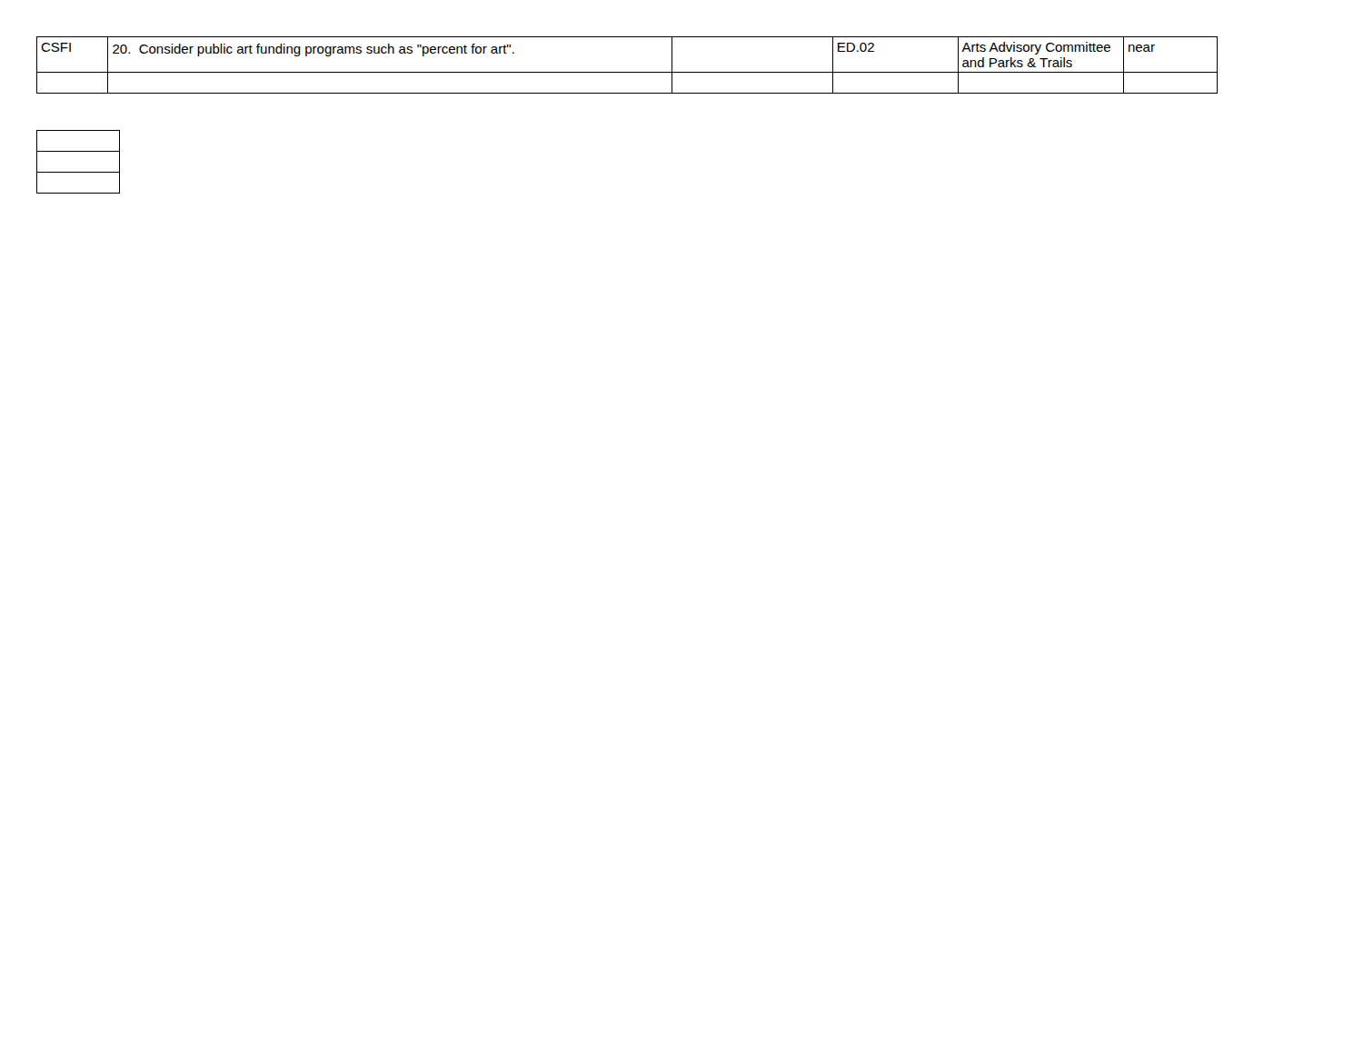| CSFI | 20. Consider public art funding programs such as "percent for art". | | ED.02 | Arts Advisory Committee and Parks & Trails | near |